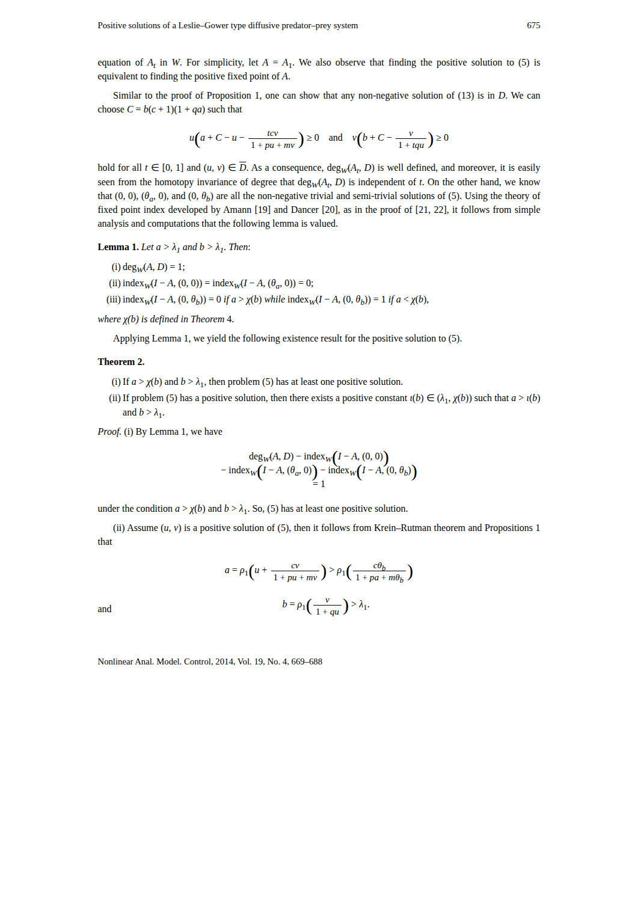Positive solutions of a Leslie–Gower type diffusive predator–prey system 675
equation of At in W. For simplicity, let A = A1. We also observe that finding the positive solution to (5) is equivalent to finding the positive fixed point of A.
Similar to the proof of Proposition 1, one can show that any non-negative solution of (13) is in D. We can choose C = b(c + 1)(1 + qa) such that
u(a + C − u − tcv 1 + pu + mv) ≥ 0 and v(b + C − v 1 + tqu) ≥ 0
hold for all t ∈ [0, 1] and (u, v) ∈ D. As a consequence, degW(At, D) is well defined, and moreover, it is easily seen from the homotopy invariance of degree that degW(At, D) is independent of t. On the other hand, we know that (0, 0), (θa, 0), and (0, θb) are all the non-negative trivial and semi-trivial solutions of (5). Using the theory of fixed point index developed by Amann [19] and Dancer [20], as in the proof of [21, 22], it follows from simple analysis and computations that the following lemma is valued.
Lemma 1. Let a > λ1 and b > λ1. Then:
(i) degW(A, D) = 1;
(ii) indexW(I − A, (0, 0)) = indexW(I − A, (θa, 0)) = 0;
(iii) indexW(I − A, (0, θb)) = 0 if a > χ(b) while indexW(I − A, (0, θb)) = 1 if a < χ(b),
where χ(b) is defined in Theorem 4.
Applying Lemma 1, we yield the following existence result for the positive solution to (5).
Theorem 2.
(i) If a > χ(b) and b > λ1, then problem (5) has at least one positive solution.
(ii) If problem (5) has a positive solution, then there exists a positive constant ι(b) ∈ (λ1, χ(b)) such that a > ι(b) and b > λ1.
Proof. (i) By Lemma 1, we have
degW(A, D) − indexW(I − A, (0, 0))
− indexW(I − A, (θa, 0)) − indexW(I − A, (0, θb))
= 1
under the condition a > χ(b) and b > λ1. So, (5) has at least one positive solution.
(ii) Assume (u, v) is a positive solution of (5), then it follows from Krein–Rutman theorem and Propositions 1 that
a = ρ1(u + cv 1 + pu + mv) > ρ1(cθb 1 + pa + mθb)
and
b = ρ1(v 1 + qu) > λ1.
Nonlinear Anal. Model. Control, 2014, Vol. 19, No. 4, 669–688